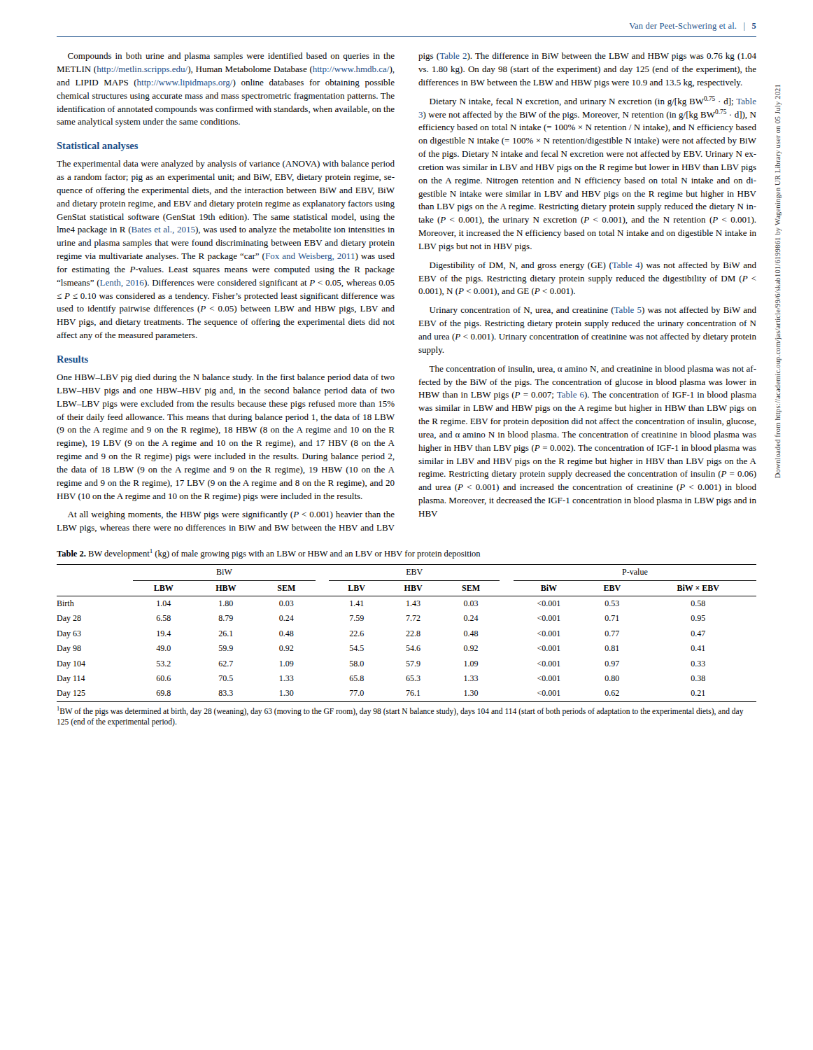Van der Peet-Schwering et al. | 5
Downloaded from https://academic.oup.com/jas/article/99/6/skab101/6199861 by Wageningen UR Library user on 05 July 2021
Compounds in both urine and plasma samples were identified based on queries in the METLIN (http://metlin.scripps.edu/), Human Metabolome Database (http://www.hmdb.ca/), and LIPID MAPS (http://www.lipidmaps.org/) online databases for obtaining possible chemical structures using accurate mass and mass spectrometric fragmentation patterns. The identification of annotated compounds was confirmed with standards, when available, on the same analytical system under the same conditions.
Statistical analyses
The experimental data were analyzed by analysis of variance (ANOVA) with balance period as a random factor; pig as an experimental unit; and BiW, EBV, dietary protein regime, sequence of offering the experimental diets, and the interaction between BiW and EBV, BiW and dietary protein regime, and EBV and dietary protein regime as explanatory factors using GenStat statistical software (GenStat 19th edition). The same statistical model, using the lme4 package in R (Bates et al., 2015), was used to analyze the metabolite ion intensities in urine and plasma samples that were found discriminating between EBV and dietary protein regime via multivariate analyses. The R package “car” (Fox and Weisberg, 2011) was used for estimating the P-values. Least squares means were computed using the R package “lsmeans” (Lenth, 2016). Differences were considered significant at P < 0.05, whereas 0.05 ≤ P ≤ 0.10 was considered as a tendency. Fisher’s protected least significant difference was used to identify pairwise differences (P < 0.05) between LBW and HBW pigs, LBV and HBV pigs, and dietary treatments. The sequence of offering the experimental diets did not affect any of the measured parameters.
Results
One HBW–LBV pig died during the N balance study. In the first balance period data of two LBW–HBV pigs and one HBW–HBV pig and, in the second balance period data of two LBW–LBV pigs were excluded from the results because these pigs refused more than 15% of their daily feed allowance. This means that during balance period 1, the data of 18 LBW (9 on the A regime and 9 on the R regime), 18 HBW (8 on the A regime and 10 on the R regime), 19 LBV (9 on the A regime and 10 on the R regime), and 17 HBV (8 on the A regime and 9 on the R regime) pigs were included in the results. During balance period 2, the data of 18 LBW (9 on the A regime and 9 on the R regime), 19 HBW (10 on the A regime and 9 on the R regime), 17 LBV (9 on the A regime and 8 on the R regime), and 20 HBV (10 on the A regime and 10 on the R regime) pigs were included in the results.
At all weighing moments, the HBW pigs were significantly (P < 0.001) heavier than the LBW pigs, whereas there were no differences in BiW and BW between the HBV and LBV pigs (Table 2). The difference in BiW between the LBW and HBW pigs was 0.76 kg (1.04 vs. 1.80 kg). On day 98 (start of the experiment) and day 125 (end of the experiment), the differences in BW between the LBW and HBW pigs were 10.9 and 13.5 kg, respectively.
Dietary N intake, fecal N excretion, and urinary N excretion (in g/[kg BW0.75 · d]; Table 3) were not affected by the BiW of the pigs. Moreover, N retention (in g/[kg BW0.75 · d]), N efficiency based on total N intake (= 100% × N retention / N intake), and N efficiency based on digestible N intake (= 100% × N retention/digestible N intake) were not affected by BiW of the pigs. Dietary N intake and fecal N excretion were not affected by EBV. Urinary N excretion was similar in LBV and HBV pigs on the R regime but lower in HBV than LBV pigs on the A regime. Nitrogen retention and N efficiency based on total N intake and on digestible N intake were similar in LBV and HBV pigs on the R regime but higher in HBV than LBV pigs on the A regime. Restricting dietary protein supply reduced the dietary N intake (P < 0.001), the urinary N excretion (P < 0.001), and the N retention (P < 0.001). Moreover, it increased the N efficiency based on total N intake and on digestible N intake in LBV pigs but not in HBV pigs.
Digestibility of DM, N, and gross energy (GE) (Table 4) was not affected by BiW and EBV of the pigs. Restricting dietary protein supply reduced the digestibility of DM (P < 0.001), N (P < 0.001), and GE (P < 0.001).
Urinary concentration of N, urea, and creatinine (Table 5) was not affected by BiW and EBV of the pigs. Restricting dietary protein supply reduced the urinary concentration of N and urea (P < 0.001). Urinary concentration of creatinine was not affected by dietary protein supply.
The concentration of insulin, urea, α amino N, and creatinine in blood plasma was not affected by the BiW of the pigs. The concentration of glucose in blood plasma was lower in HBW than in LBW pigs (P = 0.007; Table 6). The concentration of IGF-1 in blood plasma was similar in LBW and HBW pigs on the A regime but higher in HBW than LBW pigs on the R regime. EBV for protein deposition did not affect the concentration of insulin, glucose, urea, and α amino N in blood plasma. The concentration of creatinine in blood plasma was higher in HBV than LBV pigs (P = 0.002). The concentration of IGF-1 in blood plasma was similar in LBV and HBV pigs on the R regime but higher in HBV than LBV pigs on the A regime. Restricting dietary protein supply decreased the concentration of insulin (P = 0.06) and urea (P < 0.001) and increased the concentration of creatinine (P < 0.001) in blood plasma. Moreover, it decreased the IGF-1 concentration in blood plasma in LBW pigs and in HBV
Table 2. BW development1 (kg) of male growing pigs with an LBW or HBW and an LBV or HBV for protein deposition
| | BiW | | EBV | | P-value |
| --- | --- | --- | --- | --- | --- |
| | LBW | HBW | SEM | | LBV | HBV | SEM | | BiW | EBV | BiW × EBV |
| Birth | 1.04 | 1.80 | 0.03 | | 1.41 | 1.43 | 0.03 | | <0.001 | 0.53 | 0.58 |
| Day 28 | 6.58 | 8.79 | 0.24 | | 7.59 | 7.72 | 0.24 | | <0.001 | 0.71 | 0.95 |
| Day 63 | 19.4 | 26.1 | 0.48 | | 22.6 | 22.8 | 0.48 | | <0.001 | 0.77 | 0.47 |
| Day 98 | 49.0 | 59.9 | 0.92 | | 54.5 | 54.6 | 0.92 | | <0.001 | 0.81 | 0.41 |
| Day 104 | 53.2 | 62.7 | 1.09 | | 58.0 | 57.9 | 1.09 | | <0.001 | 0.97 | 0.33 |
| Day 114 | 60.6 | 70.5 | 1.33 | | 65.8 | 65.3 | 1.33 | | <0.001 | 0.80 | 0.38 |
| Day 125 | 69.8 | 83.3 | 1.30 | | 77.0 | 76.1 | 1.30 | | <0.001 | 0.62 | 0.21 |
1BW of the pigs was determined at birth, day 28 (weaning), day 63 (moving to the GF room), day 98 (start N balance study), days 104 and 114 (start of both periods of adaptation to the experimental diets), and day 125 (end of the experimental period).